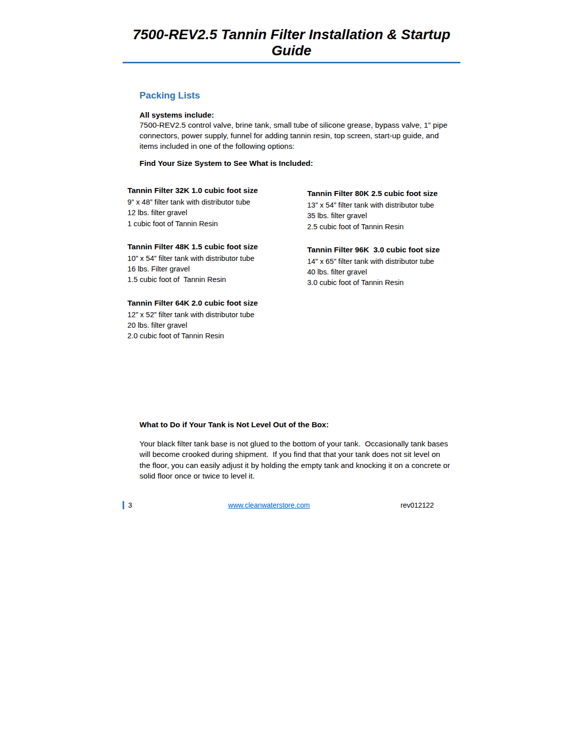7500-REV2.5 Tannin Filter Installation & Startup Guide
Packing Lists
All systems include:
7500-REV2.5 control valve, brine tank, small tube of silicone grease, bypass valve, 1” pipe connectors, power supply, funnel for adding tannin resin, top screen, start-up guide, and items included in one of the following options:
Find Your Size System to See What is Included:
Tannin Filter 32K 1.0 cubic foot size
9” x 48” filter tank with distributor tube
12 lbs. filter gravel
1 cubic foot of Tannin Resin
Tannin Filter 48K 1.5 cubic foot size
10” x 54” filter tank with distributor tube
16 lbs. Filter gravel
1.5 cubic foot of Tannin Resin
Tannin Filter 64K 2.0 cubic foot size
12” x 52” filter tank with distributor tube
20 lbs. filter gravel
2.0 cubic foot of Tannin Resin
Tannin Filter 80K 2.5 cubic foot size
13” x 54” filter tank with distributor tube
35 lbs. filter gravel
2.5 cubic foot of Tannin Resin
Tannin Filter 96K 3.0 cubic foot size
14” x 65” filter tank with distributor tube
40 lbs. filter gravel
3.0 cubic foot of Tannin Resin
What to Do if Your Tank is Not Level Out of the Box:
Your black filter tank base is not glued to the bottom of your tank. Occasionally tank bases will become crooked during shipment. If you find that that your tank does not sit level on the floor, you can easily adjust it by holding the empty tank and knocking it on a concrete or solid floor once or twice to level it.
3
www.cleanwaterstore.com
rev012122